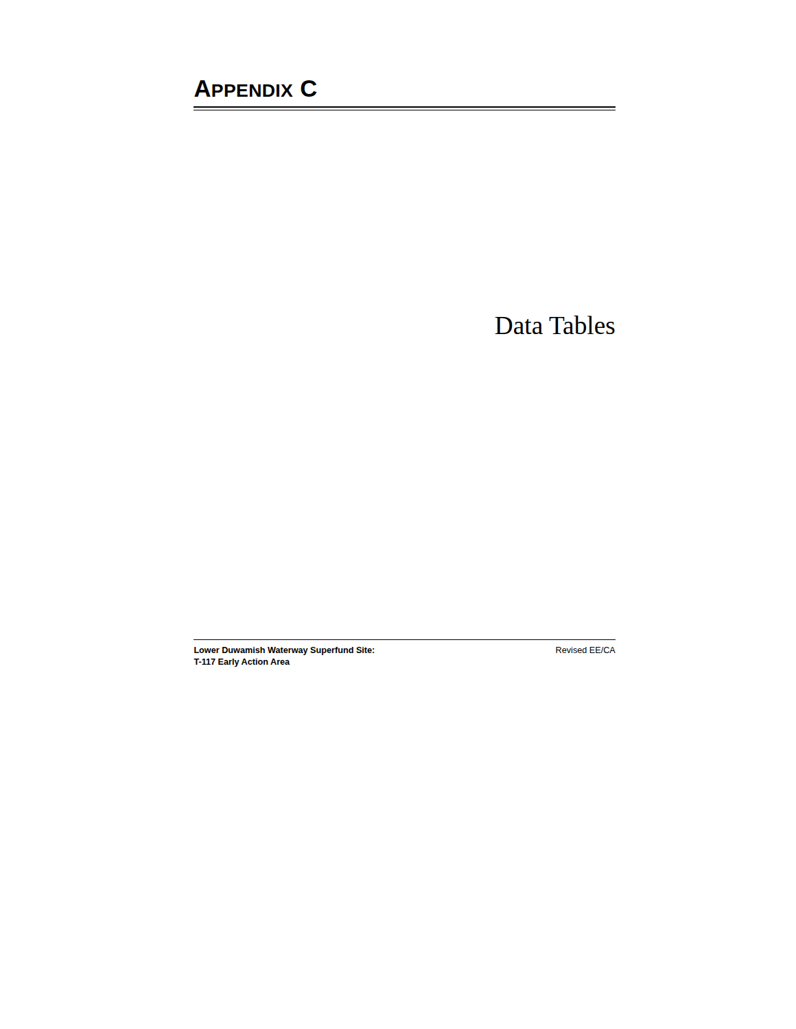APPENDIX C
Data Tables
Lower Duwamish Waterway Superfund Site:
T-117 Early Action Area
Revised EE/CA